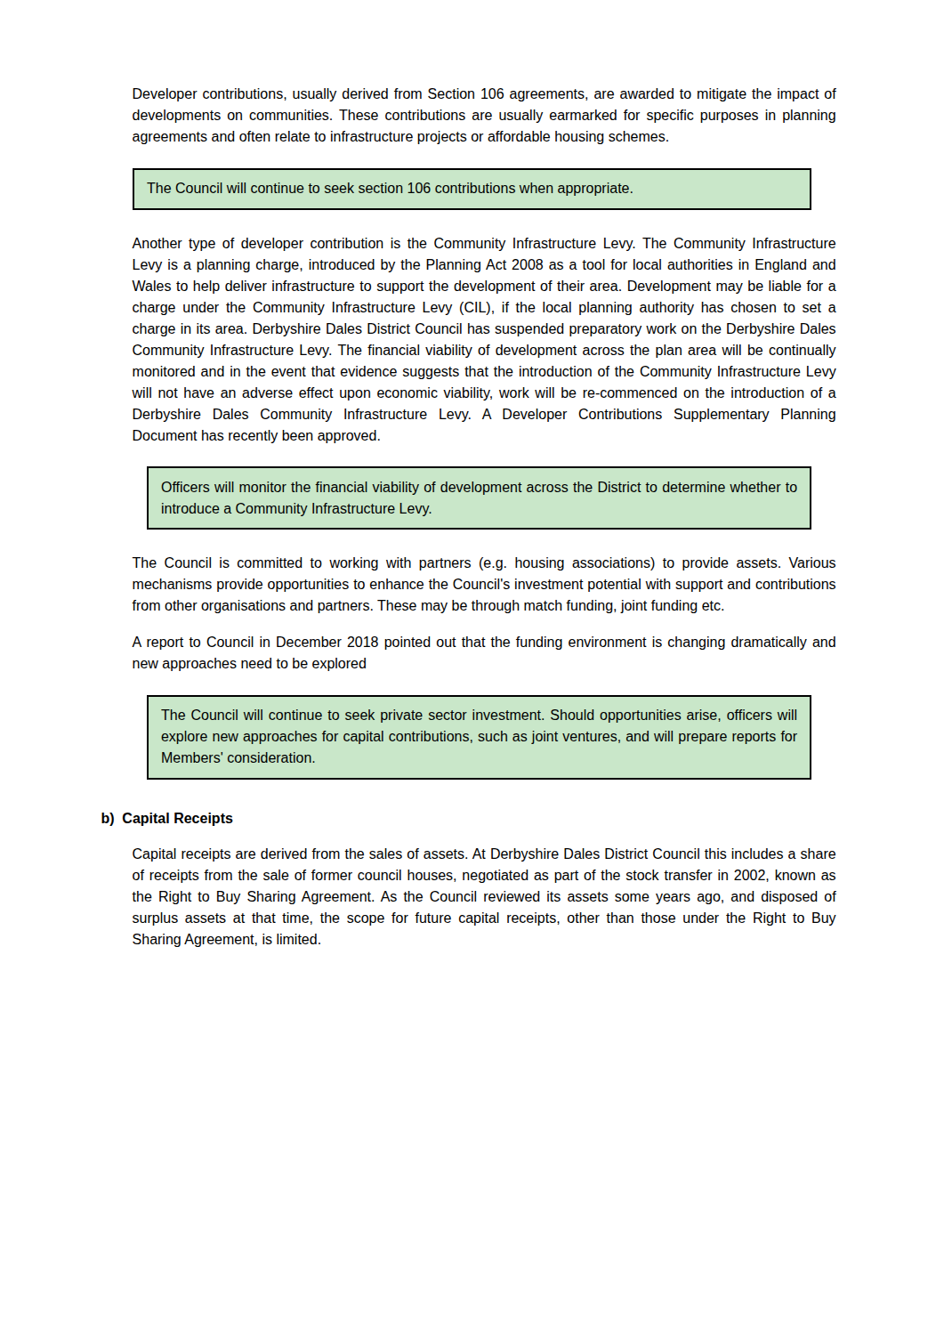Developer contributions, usually derived from Section 106 agreements, are awarded to mitigate the impact of developments on communities. These contributions are usually earmarked for specific purposes in planning agreements and often relate to infrastructure projects or affordable housing schemes.
The Council will continue to seek section 106 contributions when appropriate.
Another type of developer contribution is the Community Infrastructure Levy. The Community Infrastructure Levy is a planning charge, introduced by the Planning Act 2008 as a tool for local authorities in England and Wales to help deliver infrastructure to support the development of their area. Development may be liable for a charge under the Community Infrastructure Levy (CIL), if the local planning authority has chosen to set a charge in its area. Derbyshire Dales District Council has suspended preparatory work on the Derbyshire Dales Community Infrastructure Levy. The financial viability of development across the plan area will be continually monitored and in the event that evidence suggests that the introduction of the Community Infrastructure Levy will not have an adverse effect upon economic viability, work will be re-commenced on the introduction of a Derbyshire Dales Community Infrastructure Levy. A Developer Contributions Supplementary Planning Document has recently been approved.
Officers will monitor the financial viability of development across the District to determine whether to introduce a Community Infrastructure Levy.
The Council is committed to working with partners (e.g. housing associations) to provide assets. Various mechanisms provide opportunities to enhance the Council's investment potential with support and contributions from other organisations and partners. These may be through match funding, joint funding etc.
A report to Council in December 2018 pointed out that the funding environment is changing dramatically and new approaches need to be explored
The Council will continue to seek private sector investment. Should opportunities arise, officers will explore new approaches for capital contributions, such as joint ventures, and will prepare reports for Members' consideration.
b) Capital Receipts
Capital receipts are derived from the sales of assets. At Derbyshire Dales District Council this includes a share of receipts from the sale of former council houses, negotiated as part of the stock transfer in 2002, known as the Right to Buy Sharing Agreement. As the Council reviewed its assets some years ago, and disposed of surplus assets at that time, the scope for future capital receipts, other than those under the Right to Buy Sharing Agreement, is limited.